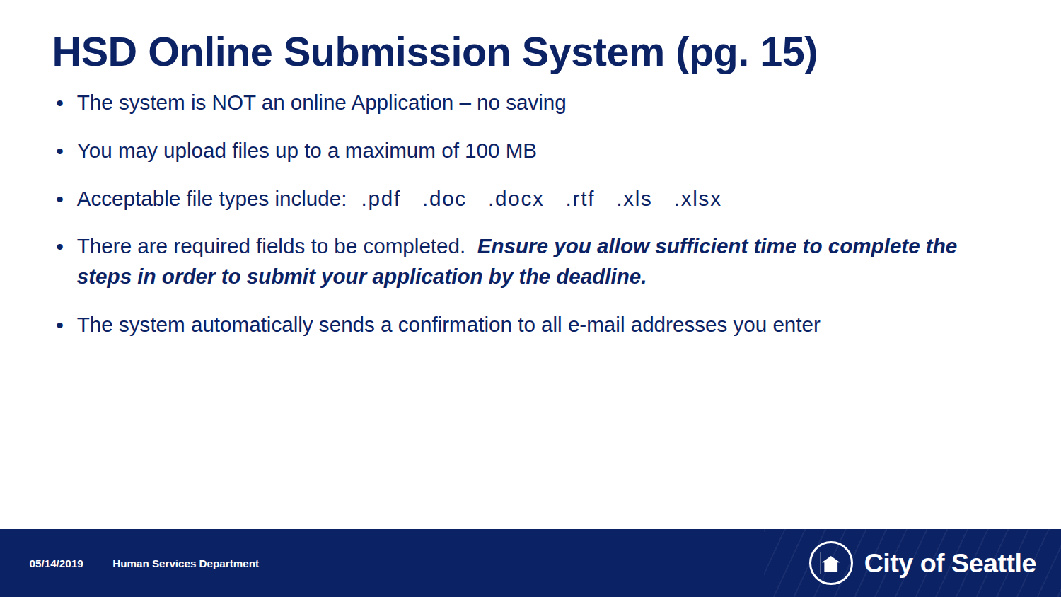HSD Online Submission System (pg. 15)
The system is NOT an online Application – no saving
You may upload files up to a maximum of 100 MB
Acceptable file types include: .pdf .doc .docx .rtf .xls .xlsx
There are required fields to be completed. Ensure you allow sufficient time to complete the steps in order to submit your application by the deadline.
The system automatically sends a confirmation to all e-mail addresses you enter
05/14/2019 Human Services Department
City of Seattle